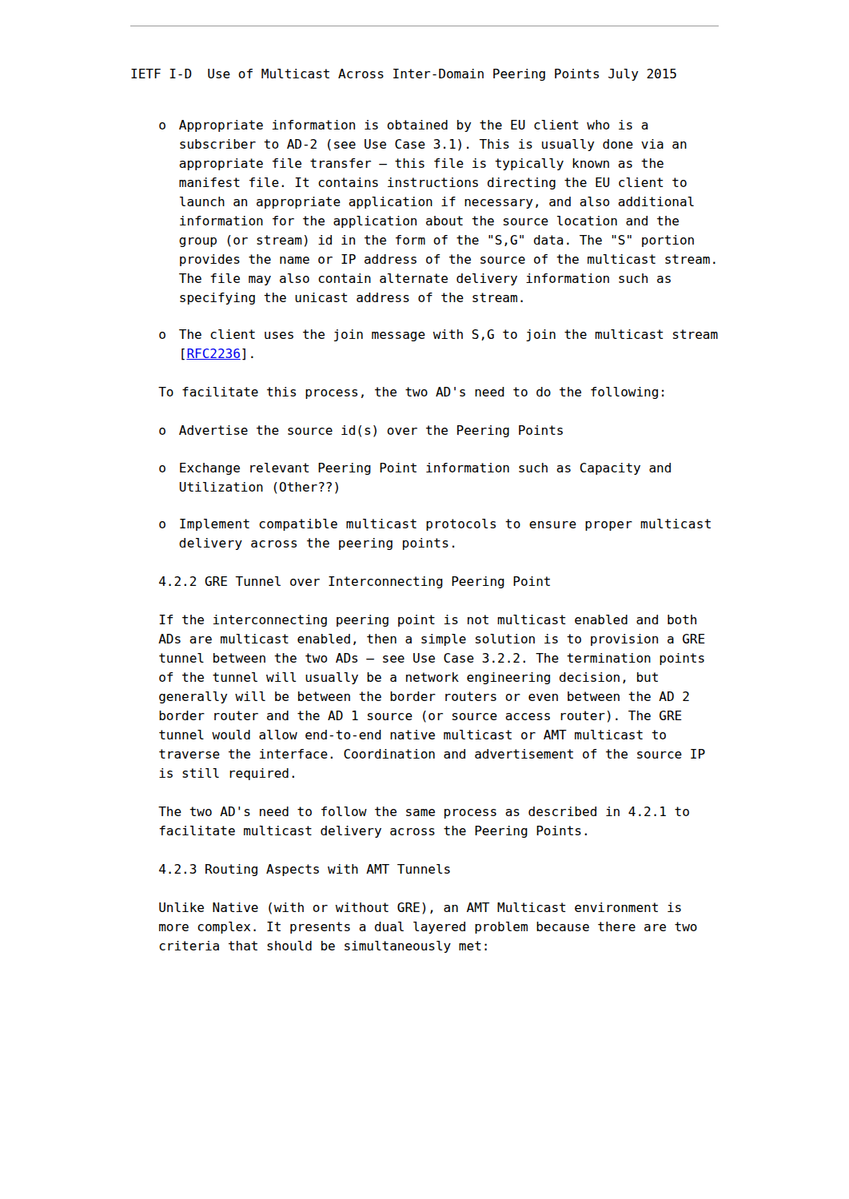IETF I-D Use of Multicast Across Inter-Domain Peering Points July 2015
Appropriate information is obtained by the EU client who is a subscriber to AD-2 (see Use Case 3.1). This is usually done via an appropriate file transfer – this file is typically known as the manifest file. It contains instructions directing the EU client to launch an appropriate application if necessary, and also additional information for the application about the source location and the group (or stream) id in the form of the "S,G" data. The "S" portion provides the name or IP address of the source of the multicast stream. The file may also contain alternate delivery information such as specifying the unicast address of the stream.
The client uses the join message with S,G to join the multicast stream [RFC2236].
To facilitate this process, the two AD's need to do the following:
Advertise the source id(s) over the Peering Points
Exchange relevant Peering Point information such as Capacity and Utilization (Other??)
Implement compatible multicast protocols to ensure proper multicast delivery across the peering points.
4.2.2 GRE Tunnel over Interconnecting Peering Point
If the interconnecting peering point is not multicast enabled and both ADs are multicast enabled, then a simple solution is to provision a GRE tunnel between the two ADs – see Use Case 3.2.2. The termination points of the tunnel will usually be a network engineering decision, but generally will be between the border routers or even between the AD 2 border router and the AD 1 source (or source access router). The GRE tunnel would allow end-to-end native multicast or AMT multicast to traverse the interface. Coordination and advertisement of the source IP is still required.
The two AD's need to follow the same process as described in 4.2.1 to facilitate multicast delivery across the Peering Points.
4.2.3 Routing Aspects with AMT Tunnels
Unlike Native (with or without GRE), an AMT Multicast environment is more complex. It presents a dual layered problem because there are two criteria that should be simultaneously met: